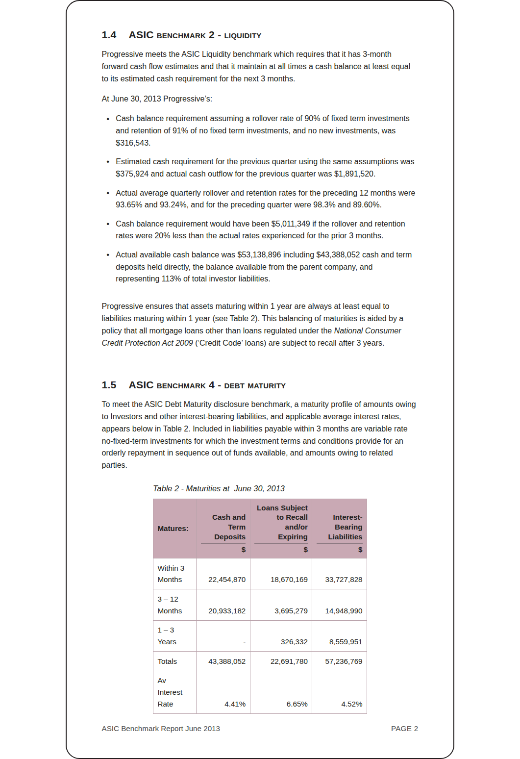1.4 ASIC Benchmark 2 - Liquidity
Progressive meets the ASIC Liquidity benchmark which requires that it has 3-month forward cash flow estimates and that it maintain at all times a cash balance at least equal to its estimated cash requirement for the next 3 months.
At June 30, 2013 Progressive’s:
Cash balance requirement assuming a rollover rate of 90% of fixed term investments and retention of 91% of no fixed term investments, and no new investments, was $316,543.
Estimated cash requirement for the previous quarter using the same assumptions was $375,924 and actual cash outflow for the previous quarter was $1,891,520.
Actual average quarterly rollover and retention rates for the preceding 12 months were 93.65% and 93.24%, and for the preceding quarter were 98.3% and 89.60%.
Cash balance requirement would have been $5,011,349 if the rollover and retention rates were 20% less than the actual rates experienced for the prior 3 months.
Actual available cash balance was $53,138,896 including $43,388,052 cash and term deposits held directly, the balance available from the parent company, and representing 113% of total investor liabilities.
Progressive ensures that assets maturing within 1 year are always at least equal to liabilities maturing within 1 year (see Table 2). This balancing of maturities is aided by a policy that all mortgage loans other than loans regulated under the National Consumer Credit Protection Act 2009 (‘Credit Code’ loans) are subject to recall after 3 years.
1.5 ASIC Benchmark 4 - Debt Maturity
To meet the ASIC Debt Maturity disclosure benchmark, a maturity profile of amounts owing to Investors and other interest-bearing liabilities, and applicable average interest rates, appears below in Table 2. Included in liabilities payable within 3 months are variable rate no-fixed-term investments for which the investment terms and conditions provide for an orderly repayment in sequence out of funds available, and amounts owing to related parties.
Table 2 - Maturities at June 30, 2013
| Matures: | Cash and Term Deposits $ | Loans Subject to Recall and/or Expiring $ | Interest-Bearing Liabilities $ |
| --- | --- | --- | --- |
| Within 3 Months | 22,454,870 | 18,670,169 | 33,727,828 |
| 3 – 12 Months | 20,933,182 | 3,695,279 | 14,948,990 |
| 1 – 3 Years | - | 326,332 | 8,559,951 |
| Totals | 43,388,052 | 22,691,780 | 57,236,769 |
| Av Interest Rate | 4.41% | 6.65% | 4.52% |
ASIC Benchmark Report June 2013 PAGE 2